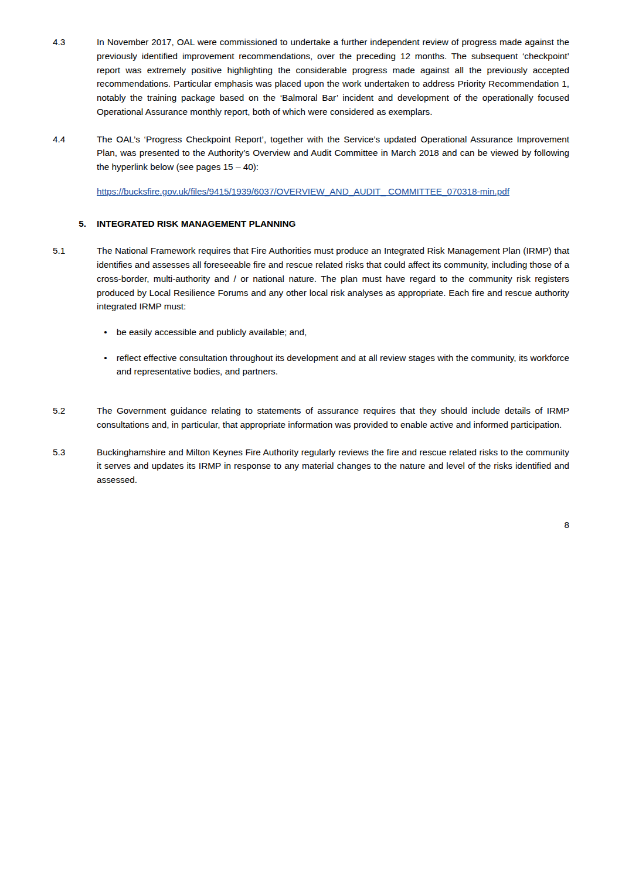4.3
In November 2017, OAL were commissioned to undertake a further independent review of progress made against the previously identified improvement recommendations, over the preceding 12 months. The subsequent ‘checkpoint’ report was extremely positive highlighting the considerable progress made against all the previously accepted recommendations. Particular emphasis was placed upon the work undertaken to address Priority Recommendation 1, notably the training package based on the ‘Balmoral Bar’ incident and development of the operationally focused Operational Assurance monthly report, both of which were considered as exemplars.
4.4
The OAL’s ‘Progress Checkpoint Report’, together with the Service’s updated Operational Assurance Improvement Plan, was presented to the Authority’s Overview and Audit Committee in March 2018 and can be viewed by following the hyperlink below (see pages 15 – 40):
https://bucksfire.gov.uk/files/9415/1939/6037/OVERVIEW_AND_AUDIT_ COMMITTEE_070318-min.pdf
5.
INTEGRATED RISK MANAGEMENT PLANNING
5.1
The National Framework requires that Fire Authorities must produce an Integrated Risk Management Plan (IRMP) that identifies and assesses all foreseeable fire and rescue related risks that could affect its community, including those of a cross-border, multi-authority and / or national nature. The plan must have regard to the community risk registers produced by Local Resilience Forums and any other local risk analyses as appropriate. Each fire and rescue authority integrated IRMP must:
be easily accessible and publicly available; and,
reflect effective consultation throughout its development and at all review stages with the community, its workforce and representative bodies, and partners.
5.2
The Government guidance relating to statements of assurance requires that they should include details of IRMP consultations and, in particular, that appropriate information was provided to enable active and informed participation.
5.3
Buckinghamshire and Milton Keynes Fire Authority regularly reviews the fire and rescue related risks to the community it serves and updates its IRMP in response to any material changes to the nature and level of the risks identified and assessed.
8